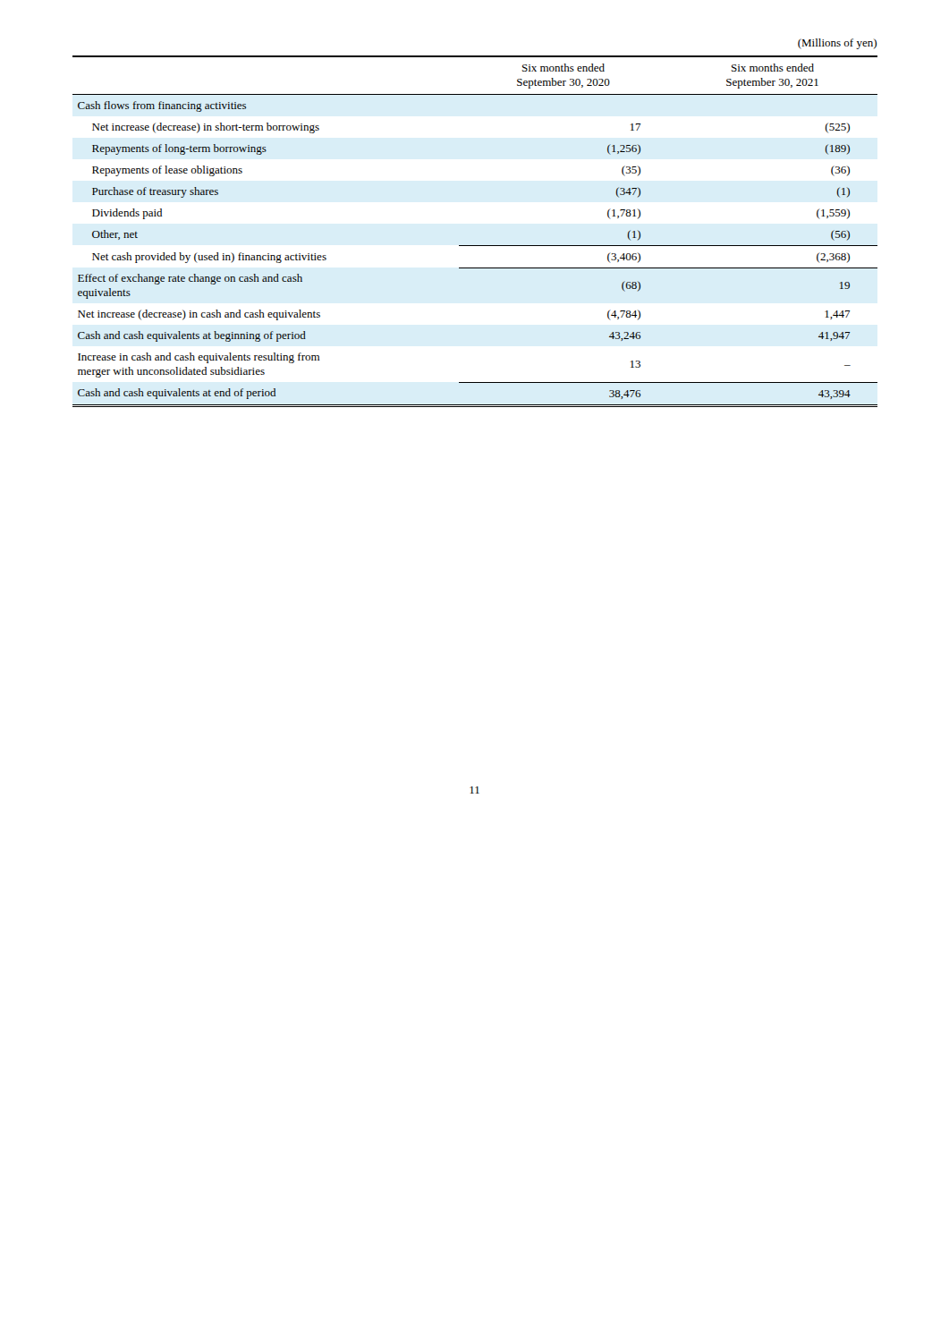(Millions of yen)
| | Six months ended September 30, 2020 | Six months ended September 30, 2021 |
| --- | --- | --- |
| Cash flows from financing activities | | |
| Net increase (decrease) in short-term borrowings | 17 | (525) |
| Repayments of long-term borrowings | (1,256) | (189) |
| Repayments of lease obligations | (35) | (36) |
| Purchase of treasury shares | (347) | (1) |
| Dividends paid | (1,781) | (1,559) |
| Other, net | (1) | (56) |
| Net cash provided by (used in) financing activities | (3,406) | (2,368) |
| Effect of exchange rate change on cash and cash equivalents | (68) | 19 |
| Net increase (decrease) in cash and cash equivalents | (4,784) | 1,447 |
| Cash and cash equivalents at beginning of period | 43,246 | 41,947 |
| Increase in cash and cash equivalents resulting from merger with unconsolidated subsidiaries | 13 | – |
| Cash and cash equivalents at end of period | 38,476 | 43,394 |
11